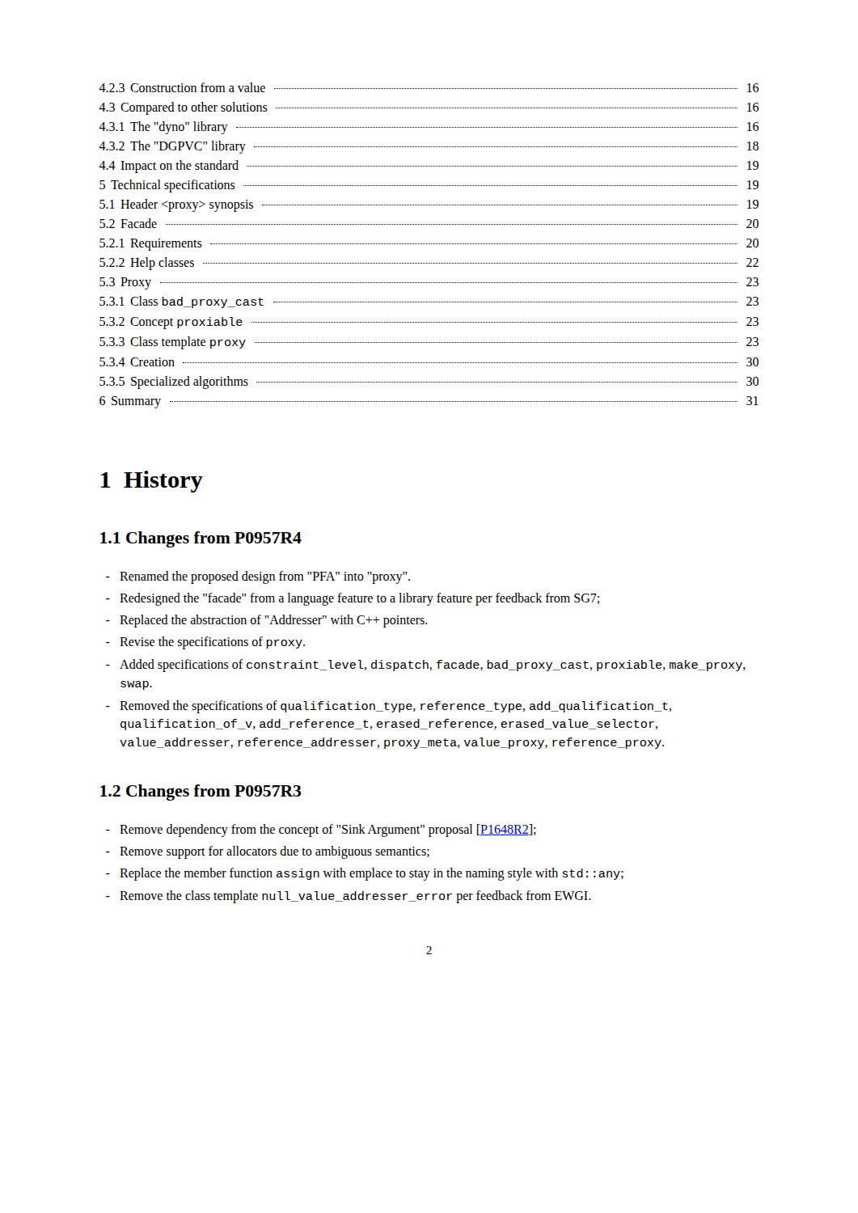4.2.3 Construction from a value 16
4.3 Compared to other solutions 16
4.3.1 The "dyno" library 16
4.3.2 The "DGPVC" library 18
4.4 Impact on the standard 19
5 Technical specifications 19
5.1 Header <proxy> synopsis 19
5.2 Facade 20
5.2.1 Requirements 20
5.2.2 Help classes 22
5.3 Proxy 23
5.3.1 Class bad_proxy_cast 23
5.3.2 Concept proxiable 23
5.3.3 Class template proxy 23
5.3.4 Creation 30
5.3.5 Specialized algorithms 30
6 Summary 31
1 History
1.1 Changes from P0957R4
Renamed the proposed design from "PFA" into "proxy".
Redesigned the "facade" from a language feature to a library feature per feedback from SG7;
Replaced the abstraction of "Addresser" with C++ pointers.
Revise the specifications of proxy.
Added specifications of constraint_level, dispatch, facade, bad_proxy_cast, proxiable, make_proxy, swap.
Removed the specifications of qualification_type, reference_type, add_qualification_t, qualification_of_v, add_reference_t, erased_reference, erased_value_selector, value_addresser, reference_addresser, proxy_meta, value_proxy, reference_proxy.
1.2 Changes from P0957R3
Remove dependency from the concept of "Sink Argument" proposal [P1648R2];
Remove support for allocators due to ambiguous semantics;
Replace the member function assign with emplace to stay in the naming style with std::any;
Remove the class template null_value_addresser_error per feedback from EWGI.
2